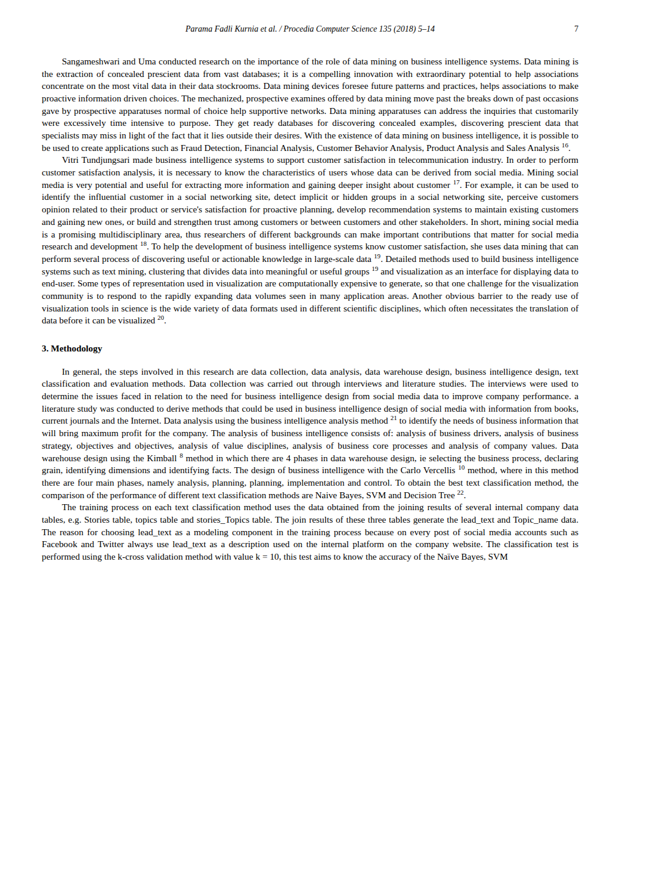Parama Fadli Kurnia et al. / Procedia Computer Science 135 (2018) 5–14 7
Sangameshwari and Uma conducted research on the importance of the role of data mining on business intelligence systems. Data mining is the extraction of concealed prescient data from vast databases; it is a compelling innovation with extraordinary potential to help associations concentrate on the most vital data in their data stockrooms. Data mining devices foresee future patterns and practices, helps associations to make proactive information driven choices. The mechanized, prospective examines offered by data mining move past the breaks down of past occasions gave by prospective apparatuses normal of choice help supportive networks. Data mining apparatuses can address the inquiries that customarily were excessively time intensive to purpose. They get ready databases for discovering concealed examples, discovering prescient data that specialists may miss in light of the fact that it lies outside their desires. With the existence of data mining on business intelligence, it is possible to be used to create applications such as Fraud Detection, Financial Analysis, Customer Behavior Analysis, Product Analysis and Sales Analysis 16.
Vitri Tundjungsari made business intelligence systems to support customer satisfaction in telecommunication industry. In order to perform customer satisfaction analysis, it is necessary to know the characteristics of users whose data can be derived from social media. Mining social media is very potential and useful for extracting more information and gaining deeper insight about customer 17. For example, it can be used to identify the influential customer in a social networking site, detect implicit or hidden groups in a social networking site, perceive customers opinion related to their product or service's satisfaction for proactive planning, develop recommendation systems to maintain existing customers and gaining new ones, or build and strengthen trust among customers or between customers and other stakeholders. In short, mining social media is a promising multidisciplinary area, thus researchers of different backgrounds can make important contributions that matter for social media research and development 18. To help the development of business intelligence systems know customer satisfaction, she uses data mining that can perform several process of discovering useful or actionable knowledge in large-scale data 19. Detailed methods used to build business intelligence systems such as text mining, clustering that divides data into meaningful or useful groups 19 and visualization as an interface for displaying data to end-user. Some types of representation used in visualization are computationally expensive to generate, so that one challenge for the visualization community is to respond to the rapidly expanding data volumes seen in many application areas. Another obvious barrier to the ready use of visualization tools in science is the wide variety of data formats used in different scientific disciplines, which often necessitates the translation of data before it can be visualized 20.
3. Methodology
In general, the steps involved in this research are data collection, data analysis, data warehouse design, business intelligence design, text classification and evaluation methods. Data collection was carried out through interviews and literature studies. The interviews were used to determine the issues faced in relation to the need for business intelligence design from social media data to improve company performance. a literature study was conducted to derive methods that could be used in business intelligence design of social media with information from books, current journals and the Internet. Data analysis using the business intelligence analysis method 21 to identify the needs of business information that will bring maximum profit for the company. The analysis of business intelligence consists of: analysis of business drivers, analysis of business strategy, objectives and objectives, analysis of value disciplines, analysis of business core processes and analysis of company values. Data warehouse design using the Kimball 8 method in which there are 4 phases in data warehouse design, ie selecting the business process, declaring grain, identifying dimensions and identifying facts. The design of business intelligence with the Carlo Vercellis 10 method, where in this method there are four main phases, namely analysis, planning, planning, implementation and control. To obtain the best text classification method, the comparison of the performance of different text classification methods are Naive Bayes, SVM and Decision Tree 22.
The training process on each text classification method uses the data obtained from the joining results of several internal company data tables, e.g. Stories table, topics table and stories_Topics table. The join results of these three tables generate the lead_text and Topic_name data. The reason for choosing lead_text as a modeling component in the training process because on every post of social media accounts such as Facebook and Twitter always use lead_text as a description used on the internal platform on the company website. The classification test is performed using the k-cross validation method with value k = 10, this test aims to know the accuracy of the Naïve Bayes, SVM